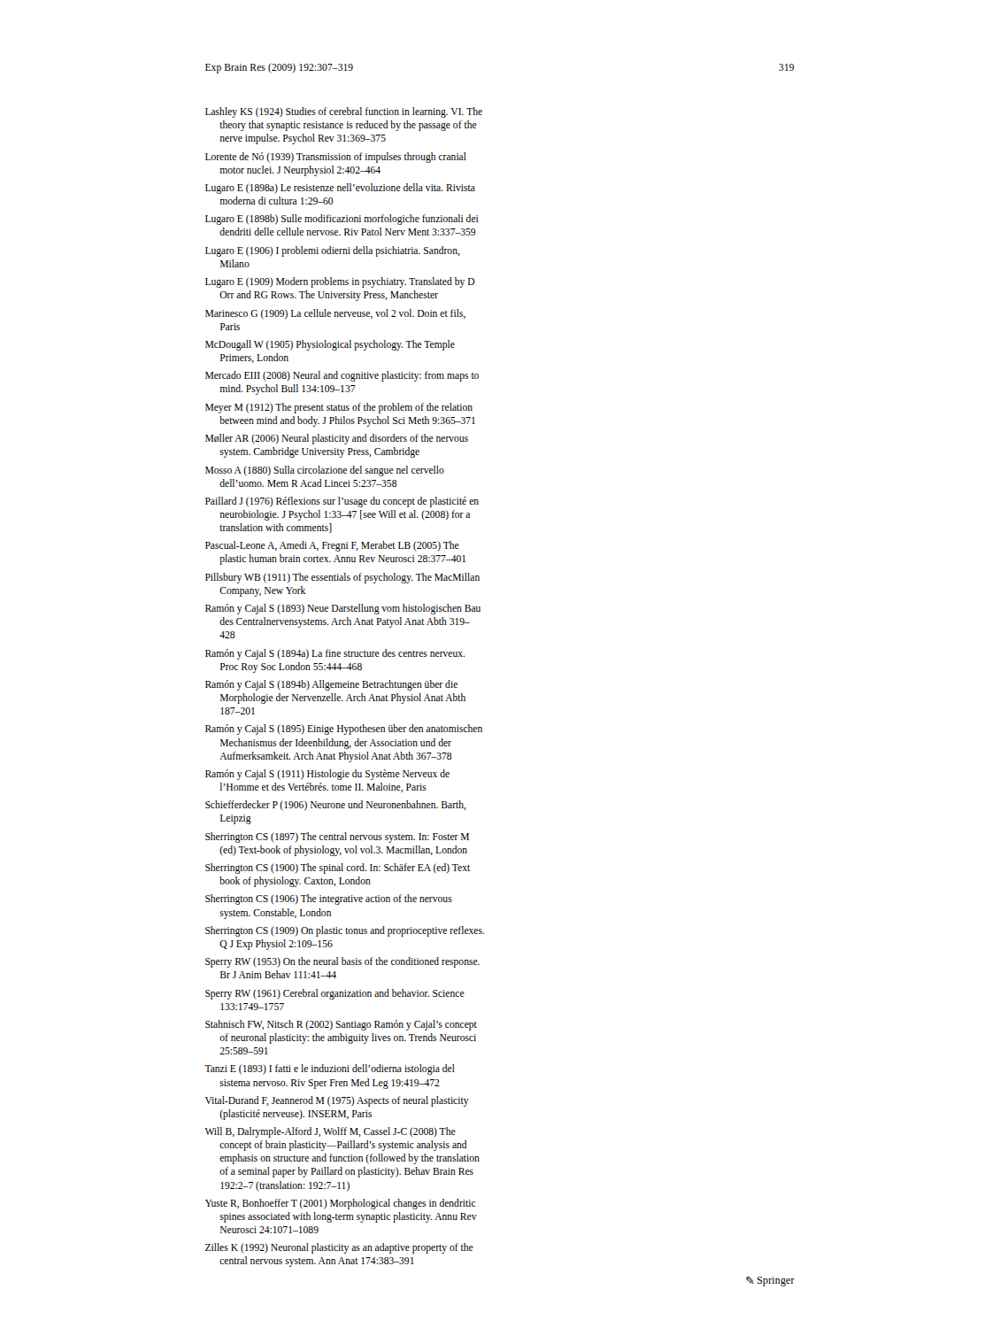Exp Brain Res (2009) 192:307–319 319
Lashley KS (1924) Studies of cerebral function in learning. VI. The theory that synaptic resistance is reduced by the passage of the nerve impulse. Psychol Rev 31:369–375
Lorente de Nó (1939) Transmission of impulses through cranial motor nuclei. J Neurphysiol 2:402–464
Lugaro E (1898a) Le resistenze nell’evoluzione della vita. Rivista moderna di cultura 1:29–60
Lugaro E (1898b) Sulle modificazioni morfologiche funzionali dei dendriti delle cellule nervose. Riv Patol Nerv Ment 3:337–359
Lugaro E (1906) I problemi odierni della psichiatria. Sandron, Milano
Lugaro E (1909) Modern problems in psychiatry. Translated by D Orr and RG Rows. The University Press, Manchester
Marinesco G (1909) La cellule nerveuse, vol 2 vol. Doin et fils, Paris
McDougall W (1905) Physiological psychology. The Temple Primers, London
Mercado EIII (2008) Neural and cognitive plasticity: from maps to mind. Psychol Bull 134:109–137
Meyer M (1912) The present status of the problem of the relation between mind and body. J Philos Psychol Sci Meth 9:365–371
Møller AR (2006) Neural plasticity and disorders of the nervous system. Cambridge University Press, Cambridge
Mosso A (1880) Sulla circolazione del sangue nel cervello dell’uomo. Mem R Acad Lincei 5:237–358
Paillard J (1976) Réflexions sur l’usage du concept de plasticité en neurobiologie. J Psychol 1:33–47 [see Will et al. (2008) for a translation with comments]
Pascual-Leone A, Amedi A, Fregni F, Merabet LB (2005) The plastic human brain cortex. Annu Rev Neurosci 28:377–401
Pillsbury WB (1911) The essentials of psychology. The MacMillan Company, New York
Ramón y Cajal S (1893) Neue Darstellung vom histologischen Bau des Centralnervensystems. Arch Anat Patyol Anat Abth 319–428
Ramón y Cajal S (1894a) La fine structure des centres nerveux. Proc Roy Soc London 55:444–468
Ramón y Cajal S (1894b) Allgemeine Betrachtungen über die Morphologie der Nervenzelle. Arch Anat Physiol Anat Abth 187–201
Ramón y Cajal S (1895) Einige Hypothesen über den anatomischen Mechanismus der Ideenbildung, der Association und der Aufmerksamkeit. Arch Anat Physiol Anat Abth 367–378
Ramón y Cajal S (1911) Histologie du Système Nerveux de l’Homme et des Vertébrés. tome II. Maloine, Paris
Schiefferdecker P (1906) Neurone und Neuronenbahnen. Barth, Leipzig
Sherrington CS (1897) The central nervous system. In: Foster M (ed) Text-book of physiology, vol vol.3. Macmillan, London
Sherrington CS (1900) The spinal cord. In: Schäfer EA (ed) Text book of physiology. Caxton, London
Sherrington CS (1906) The integrative action of the nervous system. Constable, London
Sherrington CS (1909) On plastic tonus and proprioceptive reflexes. Q J Exp Physiol 2:109–156
Sperry RW (1953) On the neural basis of the conditioned response. Br J Anim Behav 111:41–44
Sperry RW (1961) Cerebral organization and behavior. Science 133:1749–1757
Stahnisch FW, Nitsch R (2002) Santiago Ramón y Cajal’s concept of neuronal plasticity: the ambiguity lives on. Trends Neurosci 25:589–591
Tanzi E (1893) I fatti e le induzioni dell’odierna istologia del sistema nervoso. Riv Sper Fren Med Leg 19:419–472
Vital-Durand F, Jeannerod M (1975) Aspects of neural plasticity (plasticité nerveuse). INSERM, Paris
Will B, Dalrymple-Alford J, Wolff M, Cassel J-C (2008) The concept of brain plasticity—Paillard’s systemic analysis and emphasis on structure and function (followed by the translation of a seminal paper by Paillard on plasticity). Behav Brain Res 192:2–7 (translation: 192:7–11)
Yuste R, Bonhoeffer T (2001) Morphological changes in dendritic spines associated with long-term synaptic plasticity. Annu Rev Neurosci 24:1071–1089
Zilles K (1992) Neuronal plasticity as an adaptive property of the central nervous system. Ann Anat 174:383–391
✎Springer